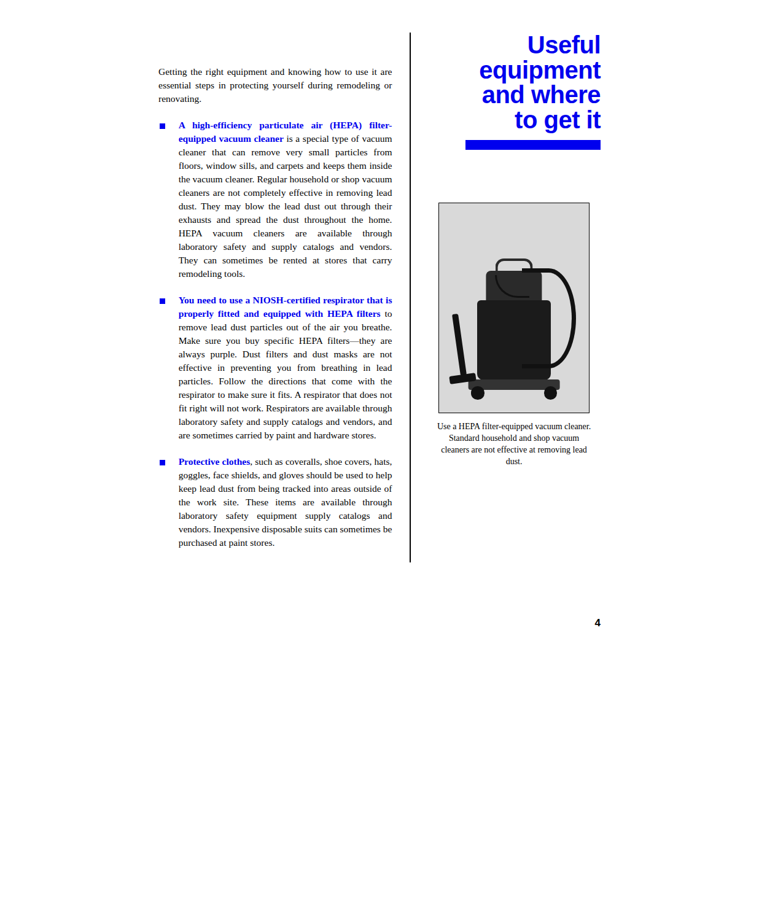Getting the right equipment and knowing how to use it are essential steps in protecting yourself during remodeling or renovating.
A high-efficiency particulate air (HEPA) filter-equipped vacuum cleaner is a special type of vacuum cleaner that can remove very small particles from floors, window sills, and carpets and keeps them inside the vacuum cleaner. Regular household or shop vacuum cleaners are not completely effective in removing lead dust. They may blow the lead dust out through their exhausts and spread the dust throughout the home. HEPA vacuum cleaners are available through laboratory safety and supply catalogs and vendors. They can sometimes be rented at stores that carry remodeling tools.
You need to use a NIOSH-certified respirator that is properly fitted and equipped with HEPA filters to remove lead dust particles out of the air you breathe. Make sure you buy specific HEPA filters—they are always purple. Dust filters and dust masks are not effective in preventing you from breathing in lead particles. Follow the directions that come with the respirator to make sure it fits. A respirator that does not fit right will not work. Respirators are available through laboratory safety and supply catalogs and vendors, and are sometimes carried by paint and hardware stores.
Protective clothes, such as coveralls, shoe covers, hats, goggles, face shields, and gloves should be used to help keep lead dust from being tracked into areas outside of the work site. These items are available through laboratory safety equipment supply catalogs and vendors. Inexpensive disposable suits can sometimes be purchased at paint stores.
Useful
equipment
and where
to get it
Use a HEPA filter-equipped vacuum cleaner. Standard household and shop vacuum cleaners are not effective at removing lead dust.
4